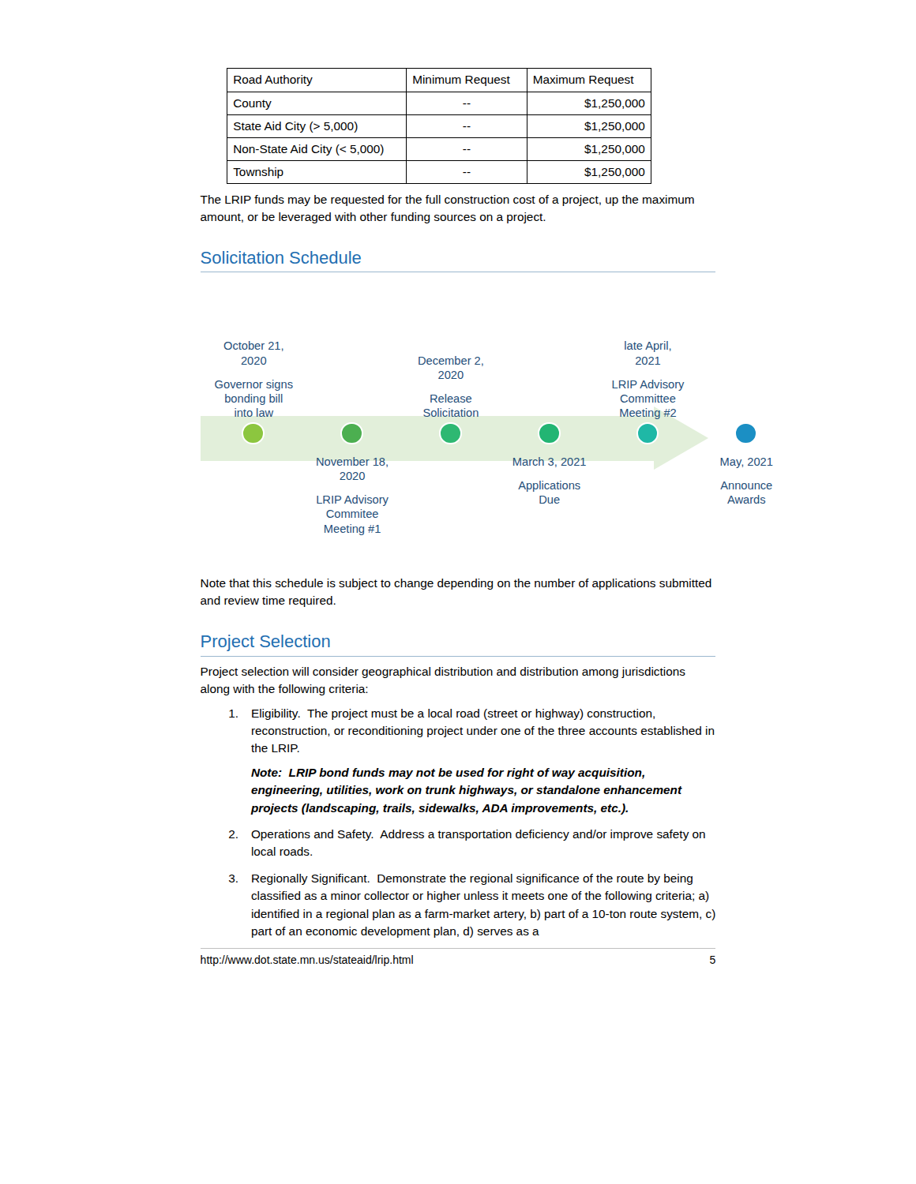| Road Authority | Minimum Request | Maximum Request |
| --- | --- | --- |
| County | -- | $1,250,000 |
| State Aid City (> 5,000) | -- | $1,250,000 |
| Non-State Aid City (< 5,000) | -- | $1,250,000 |
| Township | -- | $1,250,000 |
The LRIP funds may be requested for the full construction cost of a project, up the maximum amount, or be leveraged with other funding sources on a project.
Solicitation Schedule
October 21,
2020
Governor signs
bonding bill
into law
November 18,
2020
LRIP Advisory
Commitee
Meeting #1
December 2,
2020
Release
Solicitation
March 3, 2021
Applications
Due
late April,
2021
LRIP Advisory
Committee
Meeting #2
May, 2021
Announce
Awards
Note that this schedule is subject to change depending on the number of applications submitted and review time required.
Project Selection
Project selection will consider geographical distribution and distribution among jurisdictions along with the following criteria:
Eligibility. The project must be a local road (street or highway) construction, reconstruction, or reconditioning project under one of the three accounts established in the LRIP.
Note: LRIP bond funds may not be used for right of way acquisition, engineering, utilities, work on trunk highways, or standalone enhancement projects (landscaping, trails, sidewalks, ADA improvements, etc.).
Operations and Safety. Address a transportation deficiency and/or improve safety on local roads.
Regionally Significant. Demonstrate the regional significance of the route by being classified as a minor collector or higher unless it meets one of the following criteria; a) identified in a regional plan as a farm-market artery, b) part of a 10-ton route system, c) part of an economic development plan, d) serves as a
http://www.dot.state.mn.us/stateaid/lrip.html 5